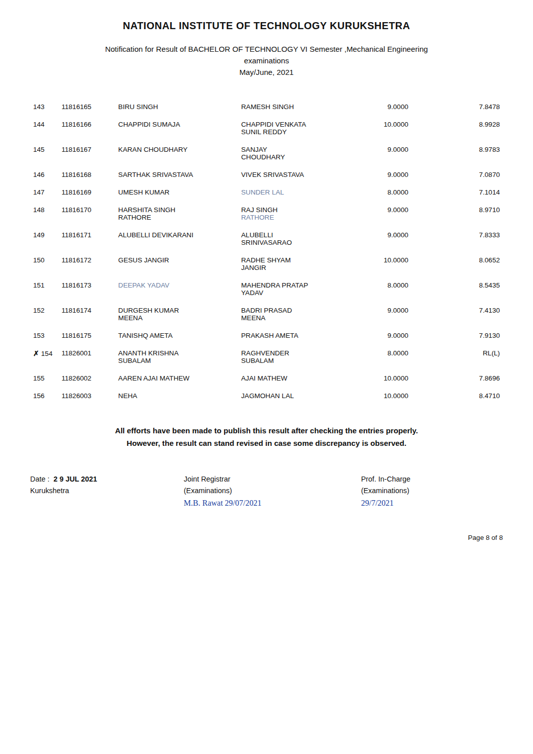NATIONAL INSTITUTE OF TECHNOLOGY KURUKSHETRA
Notification for Result of BACHELOR OF TECHNOLOGY VI Semester ,Mechanical Engineering
examinations
May/June, 2021
| 143 | 11816165 | BIRU SINGH | RAMESH SINGH | 9.0000 | 7.8478 |
| 144 | 11816166 | CHAPPIDI SUMAJA | CHAPPIDI VENKATA SUNIL REDDY | 10.0000 | 8.9928 |
| 145 | 11816167 | KARAN CHOUDHARY | SANJAY CHOUDHARY | 9.0000 | 8.9783 |
| 146 | 11816168 | SARTHAK SRIVASTAVA | VIVEK SRIVASTAVA | 9.0000 | 7.0870 |
| 147 | 11816169 | UMESH KUMAR | SUNDER LAL | 8.0000 | 7.1014 |
| 148 | 11816170 | HARSHITA SINGH RATHORE | RAJ SINGH RATHORE | 9.0000 | 8.9710 |
| 149 | 11816171 | ALUBELLI DEVIKARANI | ALUBELLI SRINIVASARAO | 9.0000 | 7.8333 |
| 150 | 11816172 | GESUS JANGIR | RADHE SHYAM JANGIR | 10.0000 | 8.0652 |
| 151 | 11816173 | DEEPAK YADAV | MAHENDRA PRATAP YADAV | 8.0000 | 8.5435 |
| 152 | 11816174 | DURGESH KUMAR MEENA | BADRI PRASAD MEENA | 9.0000 | 7.4130 |
| 153 | 11816175 | TANISHQ AMETA | PRAKASH AMETA | 9.0000 | 7.9130 |
| ✗ 154 | 11826001 | ANANTH KRISHNA SUBALAM | RAGHVENDER SUBALAM | 8.0000 | RL(L) |
| 155 | 11826002 | AAREN AJAI MATHEW | AJAI MATHEW | 10.0000 | 7.8696 |
| 156 | 11826003 | NEHA | JAGMOHAN LAL | 10.0000 | 8.4710 |
All efforts have been made to publish this result after checking the entries properly.
However, the result can stand revised in case some discrepancy is observed.
Date : 2 9 JUL 2021
Kurukshetra
Joint Registrar
(Examinations)
M.B. Rawat 29/07/2021
Prof. In-Charge
(Examinations)
29/7/2021
Page 8 of 8